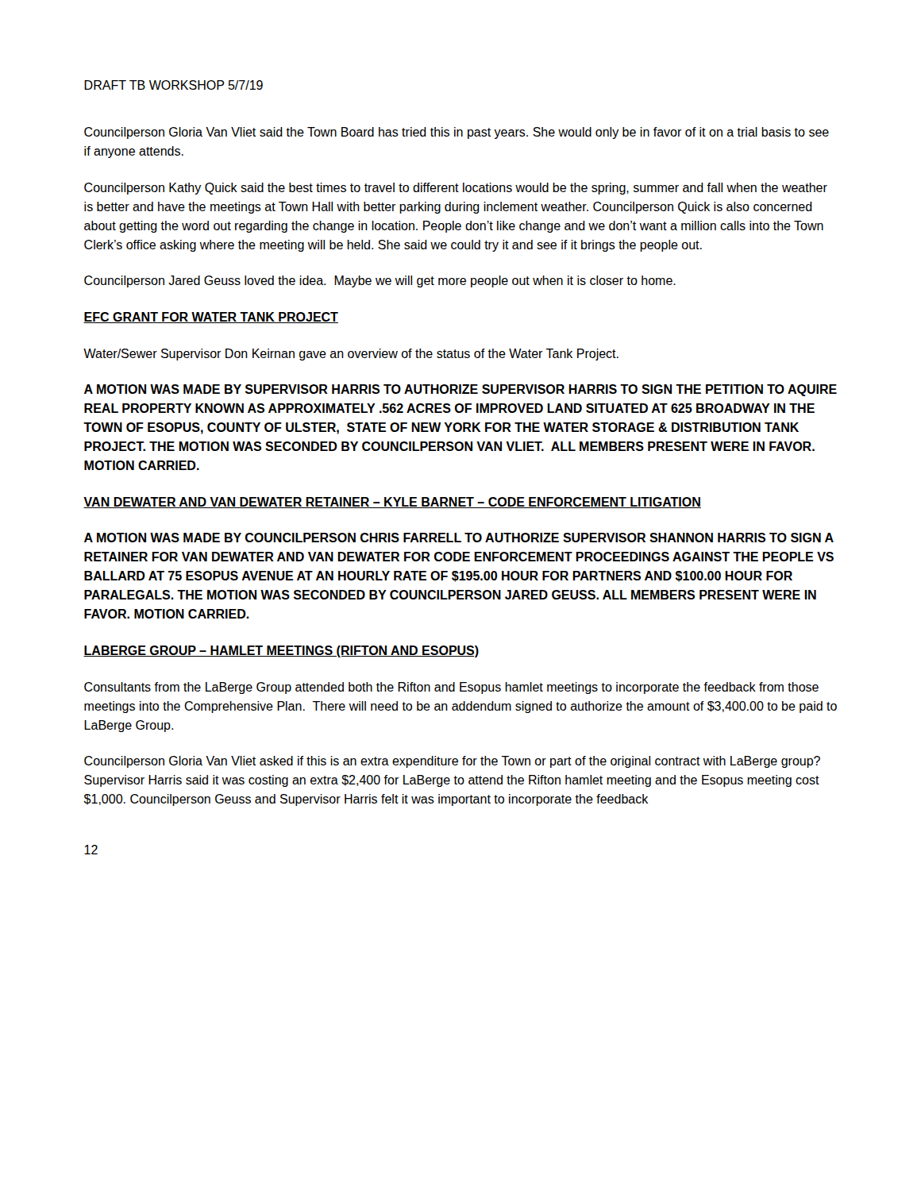DRAFT TB WORKSHOP 5/7/19
Councilperson Gloria Van Vliet said the Town Board has tried this in past years. She would only be in favor of it on a trial basis to see if anyone attends.
Councilperson Kathy Quick said the best times to travel to different locations would be the spring, summer and fall when the weather is better and have the meetings at Town Hall with better parking during inclement weather. Councilperson Quick is also concerned about getting the word out regarding the change in location. People don’t like change and we don’t want a million calls into the Town Clerk’s office asking where the meeting will be held. She said we could try it and see if it brings the people out.
Councilperson Jared Geuss loved the idea. Maybe we will get more people out when it is closer to home.
EFC Grant for Water Tank Project
Water/Sewer Supervisor Don Keirnan gave an overview of the status of the Water Tank Project.
A motion was made by Supervisor Harris to authorize Supervisor Harris to sign the petition to aquire real property known as approximately .562 acres of improved land situated at 625 Broadway in the Town of Esopus, County of Ulster, State of New York for the Water Storage & Distribution Tank Project. The motion was seconded by Councilperson Van Vliet. All members present were in favor. Motion carried.
Van Dewater and Van Dewater Retainer – Kyle Barnet – Code Enforcement Litigation
A motion was made by Councilperson Chris Farrell to authorize Supervisor Shannon Harris to sign a retainer for Van Dewater and Van Dewater for Code Enforcement proceedings against the People vs Ballard at 75 Esopus Avenue at an hourly rate of $195.00 hour for partners and $100.00 hour for paralegals. The motion was seconded by Councilperson Jared Geuss. All members present were in favor. Motion carried.
LaBerge Group – Hamlet Meetings (Rifton and Esopus)
Consultants from the LaBerge Group attended both the Rifton and Esopus hamlet meetings to incorporate the feedback from those meetings into the Comprehensive Plan. There will need to be an addendum signed to authorize the amount of $3,400.00 to be paid to LaBerge Group.
Councilperson Gloria Van Vliet asked if this is an extra expenditure for the Town or part of the original contract with LaBerge group? Supervisor Harris said it was costing an extra $2,400 for LaBerge to attend the Rifton hamlet meeting and the Esopus meeting cost $1,000. Councilperson Geuss and Supervisor Harris felt it was important to incorporate the feedback
12